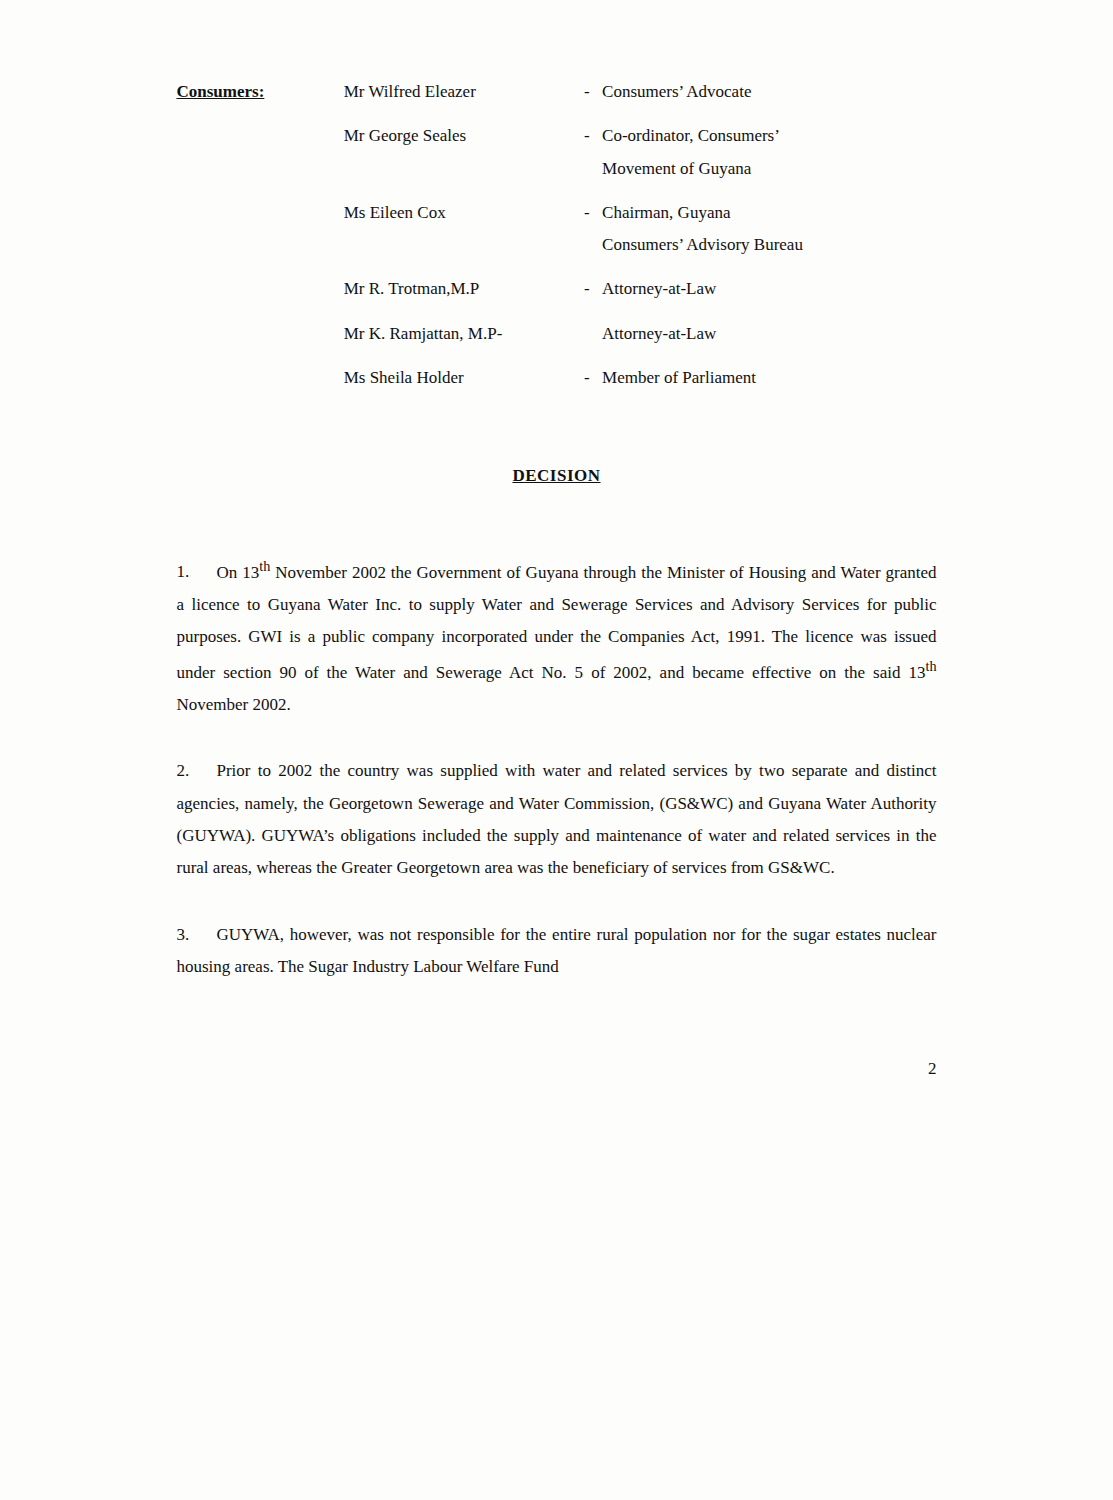| Consumers: | Mr Wilfred Eleazer | - | Consumers’ Advocate |
| | Mr George Seales | - | Co-ordinator, Consumers’ Movement of Guyana |
| | Ms Eileen Cox | - | Chairman, Guyana Consumers’ Advisory Bureau |
| | Mr R. Trotman,M.P | - | Attorney-at-Law |
| | Mr K. Ramjattan, M.P- | | Attorney-at-Law |
| | Ms Sheila Holder | - | Member of Parliament |
DECISION
1. On 13th November 2002 the Government of Guyana through the Minister of Housing and Water granted a licence to Guyana Water Inc. to supply Water and Sewerage Services and Advisory Services for public purposes. GWI is a public company incorporated under the Companies Act, 1991. The licence was issued under section 90 of the Water and Sewerage Act No. 5 of 2002, and became effective on the said 13th November 2002.
2. Prior to 2002 the country was supplied with water and related services by two separate and distinct agencies, namely, the Georgetown Sewerage and Water Commission, (GS&WC) and Guyana Water Authority (GUYWA). GUYWA’s obligations included the supply and maintenance of water and related services in the rural areas, whereas the Greater Georgetown area was the beneficiary of services from GS&WC.
3. GUYWA, however, was not responsible for the entire rural population nor for the sugar estates nuclear housing areas. The Sugar Industry Labour Welfare Fund
2